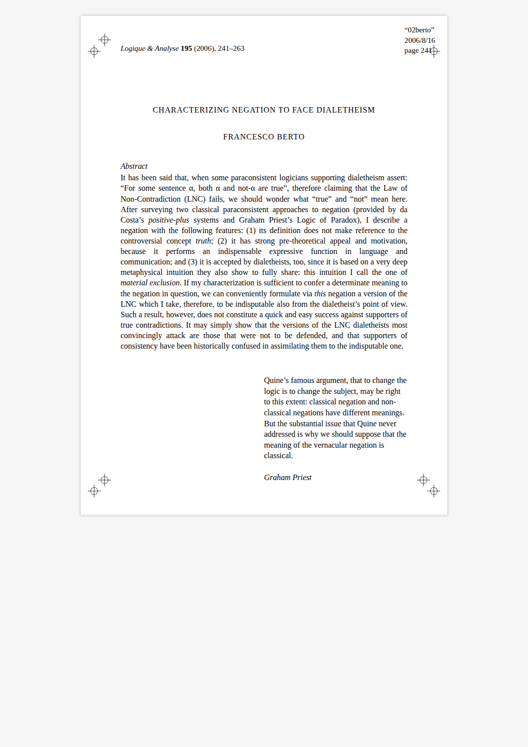“02berto”
2006/8/16
page 241
Logique & Analyse 195 (2006), 241–263
CHARACTERIZING NEGATION TO FACE DIALETHEISM
FRANCESCO BERTO
Abstract
It has been said that, when some paraconsistent logicians supporting dialetheism assert: “For some sentence α, both α and not-α are true”, therefore claiming that the Law of Non-Contradiction (LNC) fails, we should wonder what “true” and “not” mean here. After surveying two classical paraconsistent approaches to negation (provided by da Costa’s positive-plus systems and Graham Priest’s Logic of Paradox), I describe a negation with the following features: (1) its definition does not make reference to the controversial concept truth; (2) it has strong pre-theoretical appeal and motivation, because it performs an indispensable expressive function in language and communication; and (3) it is accepted by dialetheists, too, since it is based on a very deep metaphysical intuition they also show to fully share: this intuition I call the one of material exclusion. If my characterization is sufficient to confer a determinate meaning to the negation in question, we can conveniently formulate via this negation a version of the LNC which I take, therefore, to be indisputable also from the dialetheist’s point of view. Such a result, however, does not constitute a quick and easy success against supporters of true contradictions. It may simply show that the versions of the LNC dialetheists most convincingly attack are those that were not to be defended, and that supporters of consistency have been historically confused in assimilating them to the indisputable one.
Quine’s famous argument, that to change the logic is to change the subject, may be right to this extent: classical negation and non-classical negations have different meanings. But the substantial issue that Quine never addressed is why we should suppose that the meaning of the vernacular negation is classical.
Graham Priest